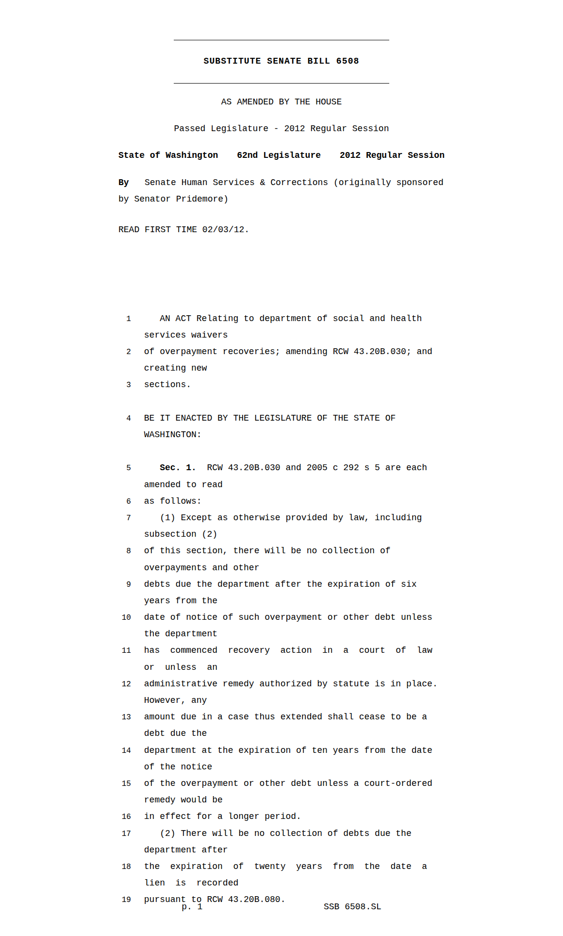SUBSTITUTE SENATE BILL 6508
AS AMENDED BY THE HOUSE
Passed Legislature - 2012 Regular Session
State of Washington 62nd Legislature 2012 Regular Session
By Senate Human Services & Corrections (originally sponsored by Senator Pridemore)
READ FIRST TIME 02/03/12.
1 AN ACT Relating to department of social and health services waivers
2 of overpayment recoveries; amending RCW 43.20B.030; and creating new
3 sections.
4 BE IT ENACTED BY THE LEGISLATURE OF THE STATE OF WASHINGTON:
5 Sec. 1. RCW 43.20B.030 and 2005 c 292 s 5 are each amended to read
6 as follows:
7 (1) Except as otherwise provided by law, including subsection (2)
8 of this section, there will be no collection of overpayments and other
9 debts due the department after the expiration of six years from the
10 date of notice of such overpayment or other debt unless the department
11 has commenced recovery action in a court of law or unless an
12 administrative remedy authorized by statute is in place. However, any
13 amount due in a case thus extended shall cease to be a debt due the
14 department at the expiration of ten years from the date of the notice
15 of the overpayment or other debt unless a court-ordered remedy would be
16 in effect for a longer period.
17 (2) There will be no collection of debts due the department after
18 the expiration of twenty years from the date a lien is recorded
19 pursuant to RCW 43.20B.080.
p. 1 SSB 6508.SL